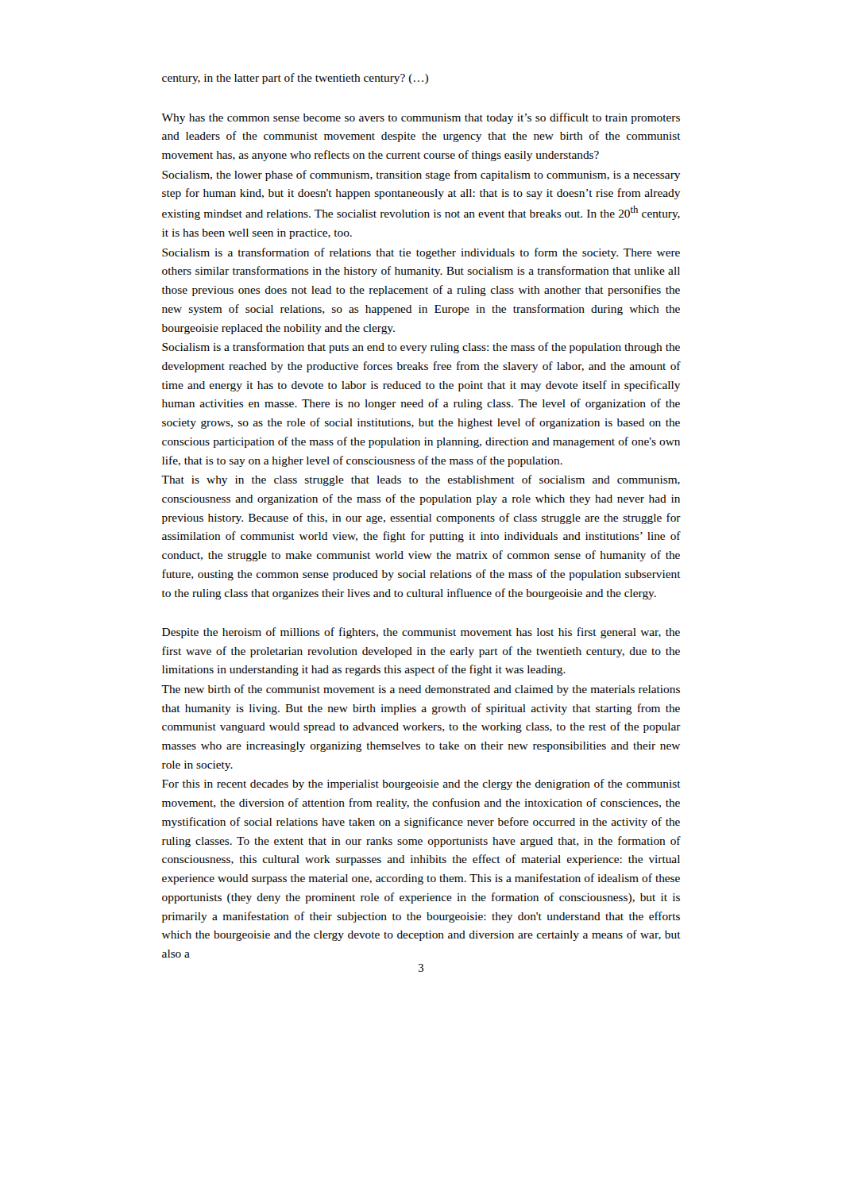century, in the latter part of the twentieth century? (…)
Why has the common sense become so avers to communism that today it’s so difficult to train promoters and leaders of the communist movement despite the urgency that the new birth of the communist movement has, as anyone who reflects on the current course of things easily understands?
Socialism, the lower phase of communism, transition stage from capitalism to communism, is a necessary step for human kind, but it doesn't happen spontaneously at all: that is to say it doesn’t rise from already existing mindset and relations. The socialist revolution is not an event that breaks out. In the 20th century, it is has been well seen in practice, too.
Socialism is a transformation of relations that tie together individuals to form the society. There were others similar transformations in the history of humanity. But socialism is a transformation that unlike all those previous ones does not lead to the replacement of a ruling class with another that personifies the new system of social relations, so as happened in Europe in the transformation during which the bourgeoisie replaced the nobility and the clergy.
Socialism is a transformation that puts an end to every ruling class: the mass of the population through the development reached by the productive forces breaks free from the slavery of labor, and the amount of time and energy it has to devote to labor is reduced to the point that it may devote itself in specifically human activities en masse. There is no longer need of a ruling class. The level of organization of the society grows, so as the role of social institutions, but the highest level of organization is based on the conscious participation of the mass of the population in planning, direction and management of one's own life, that is to say on a higher level of consciousness of the mass of the population.
That is why in the class struggle that leads to the establishment of socialism and communism, consciousness and organization of the mass of the population play a role which they had never had in previous history. Because of this, in our age, essential components of class struggle are the struggle for assimilation of communist world view, the fight for putting it into individuals and institutions’ line of conduct, the struggle to make communist world view the matrix of common sense of humanity of the future, ousting the common sense produced by social relations of the mass of the population subservient to the ruling class that organizes their lives and to cultural influence of the bourgeoisie and the clergy.
Despite the heroism of millions of fighters, the communist movement has lost his first general war, the first wave of the proletarian revolution developed in the early part of the twentieth century, due to the limitations in understanding it had as regards this aspect of the fight it was leading.
The new birth of the communist movement is a need demonstrated and claimed by the materials relations that humanity is living. But the new birth implies a growth of spiritual activity that starting from the communist vanguard would spread to advanced workers, to the working class, to the rest of the popular masses who are increasingly organizing themselves to take on their new responsibilities and their new role in society.
For this in recent decades by the imperialist bourgeoisie and the clergy the denigration of the communist movement, the diversion of attention from reality, the confusion and the intoxication of consciences, the mystification of social relations have taken on a significance never before occurred in the activity of the ruling classes. To the extent that in our ranks some opportunists have argued that, in the formation of consciousness, this cultural work surpasses and inhibits the effect of material experience: the virtual experience would surpass the material one, according to them. This is a manifestation of idealism of these opportunists (they deny the prominent role of experience in the formation of consciousness), but it is primarily a manifestation of their subjection to the bourgeoisie: they don't understand that the efforts which the bourgeoisie and the clergy devote to deception and diversion are certainly a means of war, but also a
3